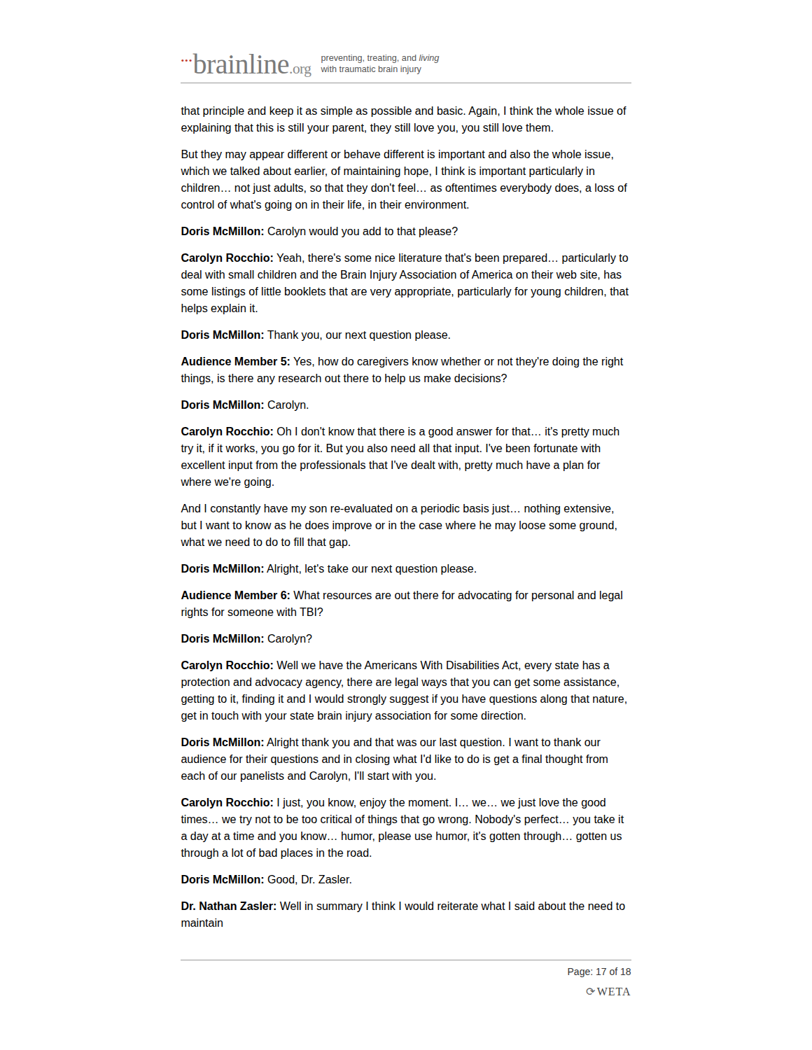•••brain line.org
preventing, treating, and living
with traumatic brain injury
that principle and keep it as simple as possible and basic. Again, I think the whole issue of explaining that this is still your parent, they still love you, you still love them.
But they may appear different or behave different is important and also the whole issue, which we talked about earlier, of maintaining hope, I think is important particularly in children… not just adults, so that they don't feel… as oftentimes everybody does, a loss of control of what's going on in their life, in their environment.
Doris McMillon: Carolyn would you add to that please?
Carolyn Rocchio: Yeah, there's some nice literature that's been prepared… particularly to deal with small children and the Brain Injury Association of America on their web site, has some listings of little booklets that are very appropriate, particularly for young children, that helps explain it.
Doris McMillon: Thank you, our next question please.
Audience Member 5: Yes, how do caregivers know whether or not they're doing the right things, is there any research out there to help us make decisions?
Doris McMillon: Carolyn.
Carolyn Rocchio: Oh I don't know that there is a good answer for that… it's pretty much try it, if it works, you go for it. But you also need all that input. I've been fortunate with excellent input from the professionals that I've dealt with, pretty much have a plan for where we're going.
And I constantly have my son re-evaluated on a periodic basis just… nothing extensive, but I want to know as he does improve or in the case where he may loose some ground, what we need to do to fill that gap.
Doris McMillon: Alright, let's take our next question please.
Audience Member 6: What resources are out there for advocating for personal and legal rights for someone with TBI?
Doris McMillon: Carolyn?
Carolyn Rocchio: Well we have the Americans With Disabilities Act, every state has a protection and advocacy agency, there are legal ways that you can get some assistance, getting to it, finding it and I would strongly suggest if you have questions along that nature, get in touch with your state brain injury association for some direction.
Doris McMillon: Alright thank you and that was our last question. I want to thank our audience for their questions and in closing what I'd like to do is get a final thought from each of our panelists and Carolyn, I'll start with you.
Carolyn Rocchio: I just, you know, enjoy the moment. I… we… we just love the good times… we try not to be too critical of things that go wrong. Nobody's perfect… you take it a day at a time and you know… humor, please use humor, it's gotten through… gotten us through a lot of bad places in the road.
Doris McMillon: Good, Dr. Zasler.
Dr. Nathan Zasler: Well in summary I think I would reiterate what I said about the need to maintain
Page: 17 of 18
⟳WETA